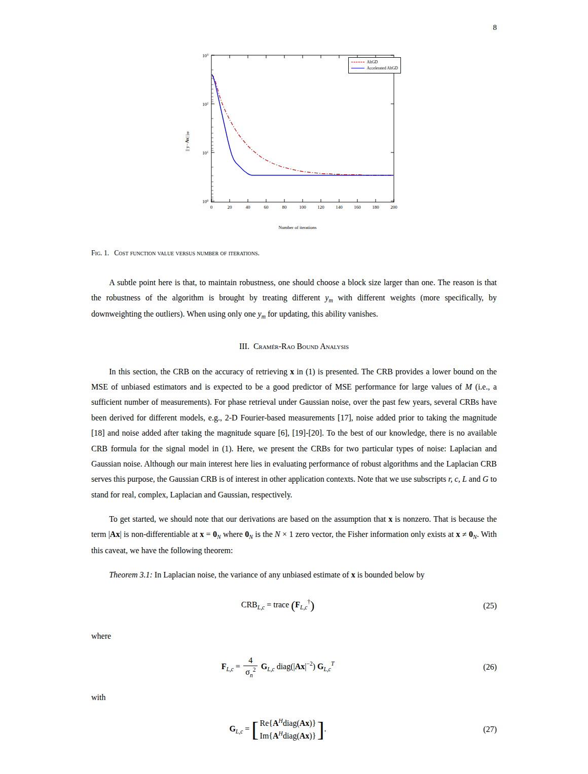8
|| y−Ax| |pp
103 102 101 100 0 20 40 60 80 100 120 140 160 180 200
AltGD
Accelerated AltGD
Number of iterations
Fig. 1. Cost function value versus number of iterations.
A subtle point here is that, to maintain robustness, one should choose a block size larger than one. The reason is that the robustness of the algorithm is brought by treating different ym with different weights (more specifically, by downweighting the outliers). When using only one ym for updating, this ability vanishes.
III. Cramér-Rao Bound Analysis
In this section, the CRB on the accuracy of retrieving x in (1) is presented. The CRB provides a lower bound on the MSE of unbiased estimators and is expected to be a good predictor of MSE performance for large values of M (i.e., a sufficient number of measurements). For phase retrieval under Gaussian noise, over the past few years, several CRBs have been derived for different models, e.g., 2-D Fourier-based measurements [17], noise added prior to taking the magnitude [18] and noise added after taking the magnitude square [6], [19]-[20]. To the best of our knowledge, there is no available CRB formula for the signal model in (1). Here, we present the CRBs for two particular types of noise: Laplacian and Gaussian noise. Although our main interest here lies in evaluating performance of robust algorithms and the Laplacian CRB serves this purpose, the Gaussian CRB is of interest in other application contexts. Note that we use subscripts r, c, L and G to stand for real, complex, Laplacian and Gaussian, respectively.
To get started, we should note that our derivations are based on the assumption that x is nonzero. That is because the term |Ax| is non-differentiable at x = 0N where 0N is the N × 1 zero vector, the Fisher information only exists at x ≠ 0N. With this caveat, we have the following theorem:
Theorem 3.1: In Laplacian noise, the variance of any unbiased estimate of x is bounded below by
CRBL,c = trace (FL,c†)
(25)
where
FL,c = 4 σn2 GL,c diag(|Ax|−2) GL,cT
(26)
with
GL,c = [
Re{AHdiag(Ax)}
Im{AHdiag(Ax)}
] .
(27)